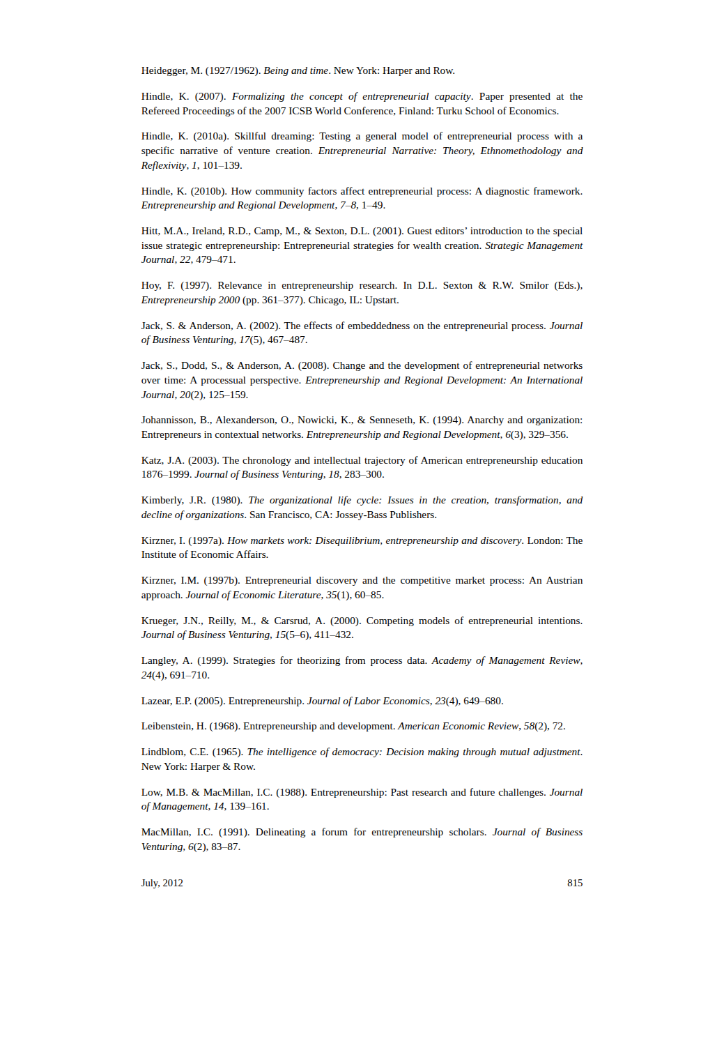Heidegger, M. (1927/1962). Being and time. New York: Harper and Row.
Hindle, K. (2007). Formalizing the concept of entrepreneurial capacity. Paper presented at the Refereed Proceedings of the 2007 ICSB World Conference, Finland: Turku School of Economics.
Hindle, K. (2010a). Skillful dreaming: Testing a general model of entrepreneurial process with a specific narrative of venture creation. Entrepreneurial Narrative: Theory, Ethnomethodology and Reflexivity, 1, 101–139.
Hindle, K. (2010b). How community factors affect entrepreneurial process: A diagnostic framework. Entrepreneurship and Regional Development, 7–8, 1–49.
Hitt, M.A., Ireland, R.D., Camp, M., & Sexton, D.L. (2001). Guest editors’ introduction to the special issue strategic entrepreneurship: Entrepreneurial strategies for wealth creation. Strategic Management Journal, 22, 479–471.
Hoy, F. (1997). Relevance in entrepreneurship research. In D.L. Sexton & R.W. Smilor (Eds.), Entrepreneurship 2000 (pp. 361–377). Chicago, IL: Upstart.
Jack, S. & Anderson, A. (2002). The effects of embeddedness on the entrepreneurial process. Journal of Business Venturing, 17(5), 467–487.
Jack, S., Dodd, S., & Anderson, A. (2008). Change and the development of entrepreneurial networks over time: A processual perspective. Entrepreneurship and Regional Development: An International Journal, 20(2), 125–159.
Johannisson, B., Alexanderson, O., Nowicki, K., & Senneseth, K. (1994). Anarchy and organization: Entrepreneurs in contextual networks. Entrepreneurship and Regional Development, 6(3), 329–356.
Katz, J.A. (2003). The chronology and intellectual trajectory of American entrepreneurship education 1876–1999. Journal of Business Venturing, 18, 283–300.
Kimberly, J.R. (1980). The organizational life cycle: Issues in the creation, transformation, and decline of organizations. San Francisco, CA: Jossey-Bass Publishers.
Kirzner, I. (1997a). How markets work: Disequilibrium, entrepreneurship and discovery. London: The Institute of Economic Affairs.
Kirzner, I.M. (1997b). Entrepreneurial discovery and the competitive market process: An Austrian approach. Journal of Economic Literature, 35(1), 60–85.
Krueger, J.N., Reilly, M., & Carsrud, A. (2000). Competing models of entrepreneurial intentions. Journal of Business Venturing, 15(5–6), 411–432.
Langley, A. (1999). Strategies for theorizing from process data. Academy of Management Review, 24(4), 691–710.
Lazear, E.P. (2005). Entrepreneurship. Journal of Labor Economics, 23(4), 649–680.
Leibenstein, H. (1968). Entrepreneurship and development. American Economic Review, 58(2), 72.
Lindblom, C.E. (1965). The intelligence of democracy: Decision making through mutual adjustment. New York: Harper & Row.
Low, M.B. & MacMillan, I.C. (1988). Entrepreneurship: Past research and future challenges. Journal of Management, 14, 139–161.
MacMillan, I.C. (1991). Delineating a forum for entrepreneurship scholars. Journal of Business Venturing, 6(2), 83–87.
July, 2012 815